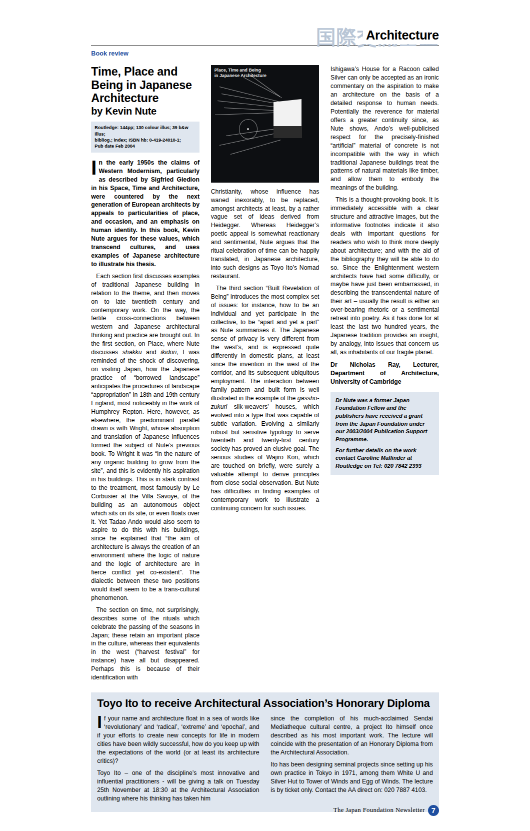国際交流基金
Architecture
Book review
Time, Place and Being in Japanese Architecture by Kevin Nute
Routledge: 144pp; 130 colour illus; 39 b&w illus;
bibliog.; index; ISBN hb: 0-419-24010-1;
Pub date Feb 2004
In the early 1950s the claims of Western Modernism, particularly as described by Sigfried Giedion in his Space, Time and Architecture, were countered by the next generation of European architects by appeals to particularities of place, and occasion, and an emphasis on human identity. In this book, Kevin Nute argues for these values, which transcend cultures, and uses examples of Japanese architecture to illustrate his thesis.
Each section first discusses examples of traditional Japanese building in relation to the theme, and then moves on to late twentieth century and contemporary work. On the way, the fertile cross-connections between western and Japanese architectural thinking and practice are brought out. In the first section, on Place, where Nute discusses shakku and ikidori, I was reminded of the shock of discovering, on visiting Japan, how the Japanese practice of “borrowed landscape” anticipates the procedures of landscape “appropriation” in 18th and 19th century England, most noticeably in the work of Humphrey Repton. Here, however, as elsewhere, the predominant parallel drawn is with Wright, whose absorption and translation of Japanese influences formed the subject of Nute’s previous book. To Wright it was “in the nature of any organic building to grow from the site”, and this is evidently his aspiration in his buildings. This is in stark contrast to the treatment, most famously by Le Corbusier at the Villa Savoye, of the building as an autonomous object which sits on its site, or even floats over it. Yet Tadao Ando would also seem to aspire to do this with his buildings, since he explained that “the aim of architecture is always the creation of an environment where the logic of nature and the logic of architecture are in fierce conflict yet co-existent”. The dialectic between these two positions would itself seem to be a trans-cultural phenomenon.
The section on time, not surprisingly, describes some of the rituals which celebrate the passing of the seasons in Japan; these retain an important place in the culture, whereas their equivalents in the west (“harvest festival” for instance) have all but disappeared. Perhaps this is because of their identification with
Place, Time and Being in Japanese Architecture
Christianity, whose influence has waned inexorably, to be replaced, amongst architects at least, by a rather vague set of ideas derived from Heidegger. Whereas Heidegger’s poetic appeal is somewhat reactionary and sentimental, Nute argues that the ritual celebration of time can be happily translated, in Japanese architecture, into such designs as Toyo Ito’s Nomad restaurant.
The third section “Built Revelation of Being” introduces the most complex set of issues: for instance, how to be an individual and yet participate in the collective, to be “apart and yet a part” as Nute summarises it. The Japanese sense of privacy is very different from the west’s, and is expressed quite differently in domestic plans, at least since the invention in the west of the corridor, and its subsequent ubiquitous employment. The interaction between family pattern and built form is well illustrated in the example of the gassho-zukuri silk-weavers’ houses, which evolved into a type that was capable of subtle variation. Evolving a similarly robust but sensitive typology to serve twentieth and twenty-first century society has proved an elusive goal. The serious studies of Wajiro Kon, which are touched on briefly, were surely a valuable attempt to derive principles from close social observation. But Nute has difficulties in finding examples of contemporary work to illustrate a continuing concern for such issues.
Ishigawa’s House for a Racoon called Silver can only be accepted as an ironic commentary on the aspiration to make an architecture on the basis of a detailed response to human needs. Potentially the reverence for material offers a greater continuity since, as Nute shows, Ando’s well-publicised respect for the precisely-finished “artificial” material of concrete is not incompatible with the way in which traditional Japanese buildings treat the patterns of natural materials like timber, and allow them to embody the meanings of the building.
This is a thought-provoking book. It is immediately accessible with a clear structure and attractive images, but the informative footnotes indicate it also deals with important questions for readers who wish to think more deeply about architecture; and with the aid of the bibliography they will be able to do so. Since the Enlightenment western architects have had some difficulty, or maybe have just been embarrassed, in describing the transcendental nature of their art – usually the result is either an over-bearing rhetoric or a sentimental retreat into poetry. As it has done for at least the last two hundred years, the Japanese tradition provides an insight, by analogy, into issues that concern us all, as inhabitants of our fragile planet.
Dr Nicholas Ray, Lecturer, Department of Architecture, University of Cambridge
Dr Nute was a former Japan Foundation Fellow and the publishers have received a grant from the Japan Foundation under our 2003/2004 Publication Support Programme.
For further details on the work contact Caroline Mallinder at Routledge on Tel: 020 7842 2393
Toyo Ito to receive Architectural Association’s Honorary Diploma
If your name and architecture float in a sea of words like ‘revolutionary’ and ‘radical’, ‘extreme’ and ‘epochal’, and if your efforts to create new concepts for life in modern cities have been wildly successful, how do you keep up with the expectations of the world (or at least its architecture critics)?
Toyo Ito – one of the discipline’s most innovative and influential practitioners - will be giving a talk on Tuesday 25th November at 18:30 at the Architectural Association outlining where his thinking has taken him
since the completion of his much-acclaimed Sendai Mediatheque cultural centre, a project Ito himself once described as his most important work. The lecture will coincide with the presentation of an Honorary Diploma from the Architectural Association.
Ito has been designing seminal projects since setting up his own practice in Tokyo in 1971, among them White U and Silver Hut to Tower of Winds and Egg of Winds. The lecture is by ticket only. Contact the AA direct on: 020 7887 4103.
The Japan Foundation Newsletter
7